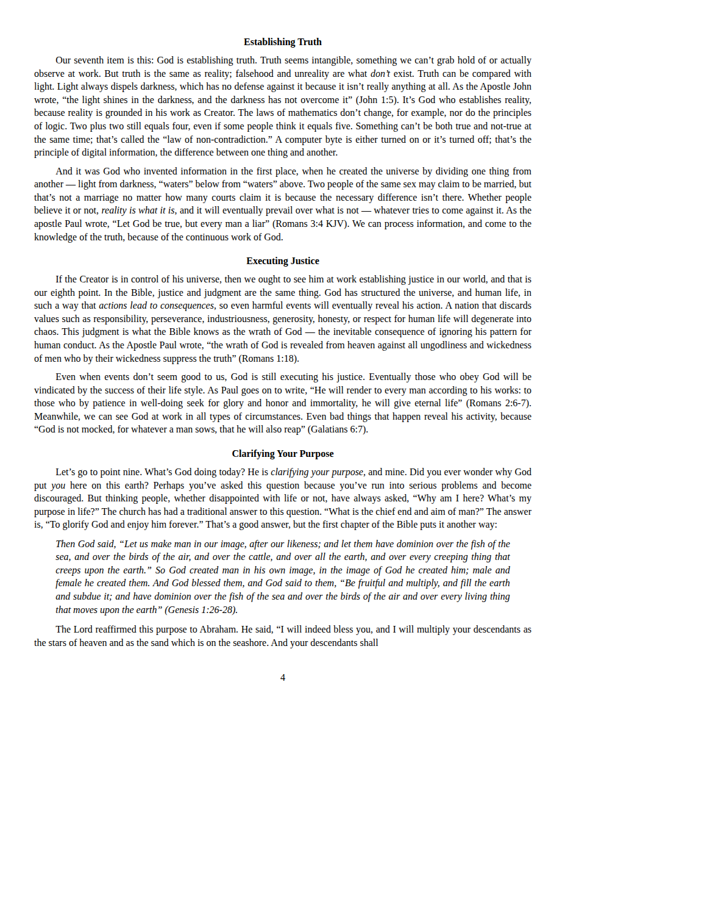Establishing Truth
Our seventh item is this: God is establishing truth. Truth seems intangible, something we can’t grab hold of or actually observe at work. But truth is the same as reality; falsehood and unreality are what don’t exist. Truth can be compared with light. Light always dispels darkness, which has no defense against it because it isn’t really anything at all. As the Apostle John wrote, “the light shines in the darkness, and the darkness has not overcome it” (John 1:5). It’s God who establishes reality, because reality is grounded in his work as Creator. The laws of mathematics don’t change, for example, nor do the principles of logic. Two plus two still equals four, even if some people think it equals five. Something can’t be both true and not-true at the same time; that’s called the “law of non-contradiction.” A computer byte is either turned on or it’s turned off; that’s the principle of digital information, the difference between one thing and another.
And it was God who invented information in the first place, when he created the universe by dividing one thing from another — light from darkness, “waters” below from “waters” above. Two people of the same sex may claim to be married, but that’s not a marriage no matter how many courts claim it is because the necessary difference isn’t there. Whether people believe it or not, reality is what it is, and it will eventually prevail over what is not — whatever tries to come against it. As the apostle Paul wrote, “Let God be true, but every man a liar” (Romans 3:4 KJV). We can process information, and come to the knowledge of the truth, because of the continuous work of God.
Executing Justice
If the Creator is in control of his universe, then we ought to see him at work establishing justice in our world, and that is our eighth point. In the Bible, justice and judgment are the same thing. God has structured the universe, and human life, in such a way that actions lead to consequences, so even harmful events will eventually reveal his action. A nation that discards values such as responsibility, perseverance, industriousness, generosity, honesty, or respect for human life will degenerate into chaos. This judgment is what the Bible knows as the wrath of God — the inevitable consequence of ignoring his pattern for human conduct. As the Apostle Paul wrote, “the wrath of God is revealed from heaven against all ungodliness and wickedness of men who by their wickedness suppress the truth” (Romans 1:18).
Even when events don’t seem good to us, God is still executing his justice. Eventually those who obey God will be vindicated by the success of their life style. As Paul goes on to write, “He will render to every man according to his works: to those who by patience in well-doing seek for glory and honor and immortality, he will give eternal life” (Romans 2:6-7). Meanwhile, we can see God at work in all types of circumstances. Even bad things that happen reveal his activity, because “God is not mocked, for whatever a man sows, that he will also reap” (Galatians 6:7).
Clarifying Your Purpose
Let’s go to point nine. What’s God doing today? He is clarifying your purpose, and mine. Did you ever wonder why God put you here on this earth? Perhaps you’ve asked this question because you’ve run into serious problems and become discouraged. But thinking people, whether disappointed with life or not, have always asked, “Why am I here? What’s my purpose in life?” The church has had a traditional answer to this question. “What is the chief end and aim of man?” The answer is, “To glorify God and enjoy him forever.” That’s a good answer, but the first chapter of the Bible puts it another way:
Then God said, “Let us make man in our image, after our likeness; and let them have dominion over the fish of the sea, and over the birds of the air, and over the cattle, and over all the earth, and over every creeping thing that creeps upon the earth.” So God created man in his own image, in the image of God he created him; male and female he created them. And God blessed them, and God said to them, “Be fruitful and multiply, and fill the earth and subdue it; and have dominion over the fish of the sea and over the birds of the air and over every living thing that moves upon the earth” (Genesis 1:26-28).
The Lord reaffirmed this purpose to Abraham. He said, “I will indeed bless you, and I will multiply your descendants as the stars of heaven and as the sand which is on the seashore. And your descendants shall
4